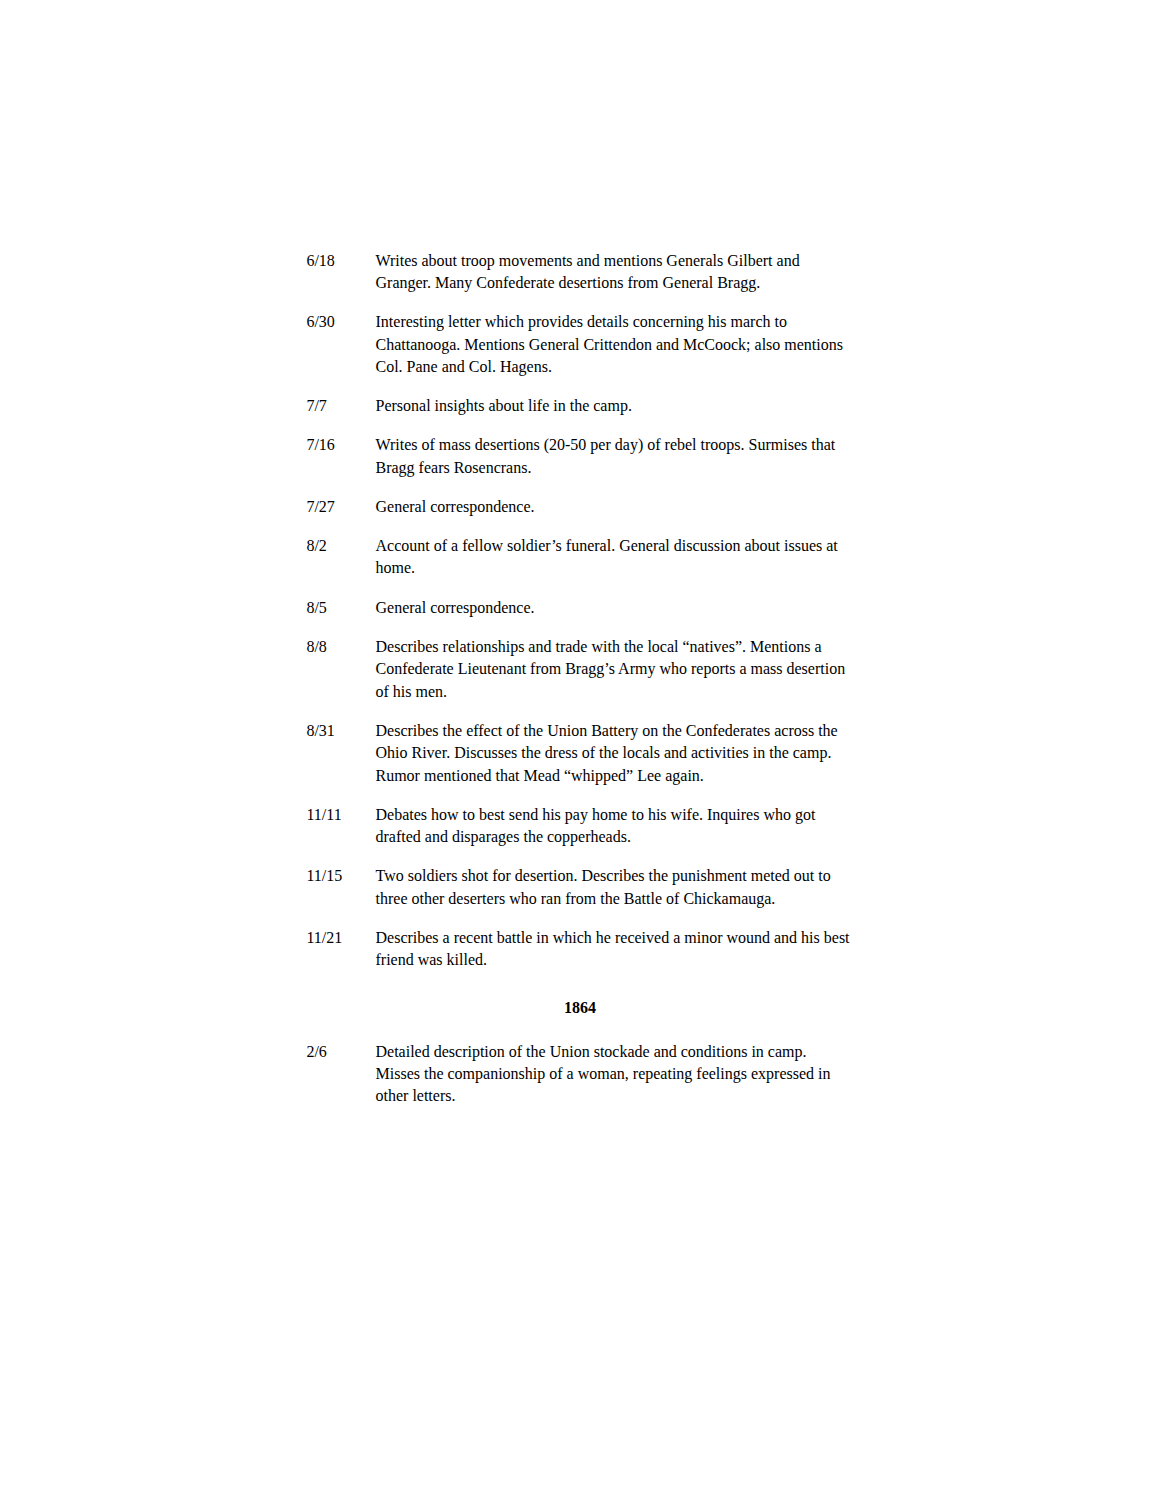6/18
Writes about troop movements and mentions Generals Gilbert and Granger. Many Confederate desertions from General Bragg.
6/30
Interesting letter which provides details concerning his march to Chattanooga. Mentions General Crittendon and McCoock; also mentions Col. Pane and Col. Hagens.
7/7
Personal insights about life in the camp.
7/16
Writes of mass desertions (20-50 per day) of rebel troops. Surmises that Bragg fears Rosencrans.
7/27
General correspondence.
8/2
Account of a fellow soldier’s funeral. General discussion about issues at home.
8/5
General correspondence.
8/8
Describes relationships and trade with the local “natives”. Mentions a Confederate Lieutenant from Bragg’s Army who reports a mass desertion of his men.
8/31
Describes the effect of the Union Battery on the Confederates across the Ohio River. Discusses the dress of the locals and activities in the camp. Rumor mentioned that Mead “whipped” Lee again.
11/11
Debates how to best send his pay home to his wife. Inquires who got drafted and disparages the copperheads.
11/15
Two soldiers shot for desertion. Describes the punishment meted out to three other deserters who ran from the Battle of Chickamauga.
11/21
Describes a recent battle in which he received a minor wound and his best friend was killed.
1864
2/6
Detailed description of the Union stockade and conditions in camp. Misses the companionship of a woman, repeating feelings expressed in other letters.